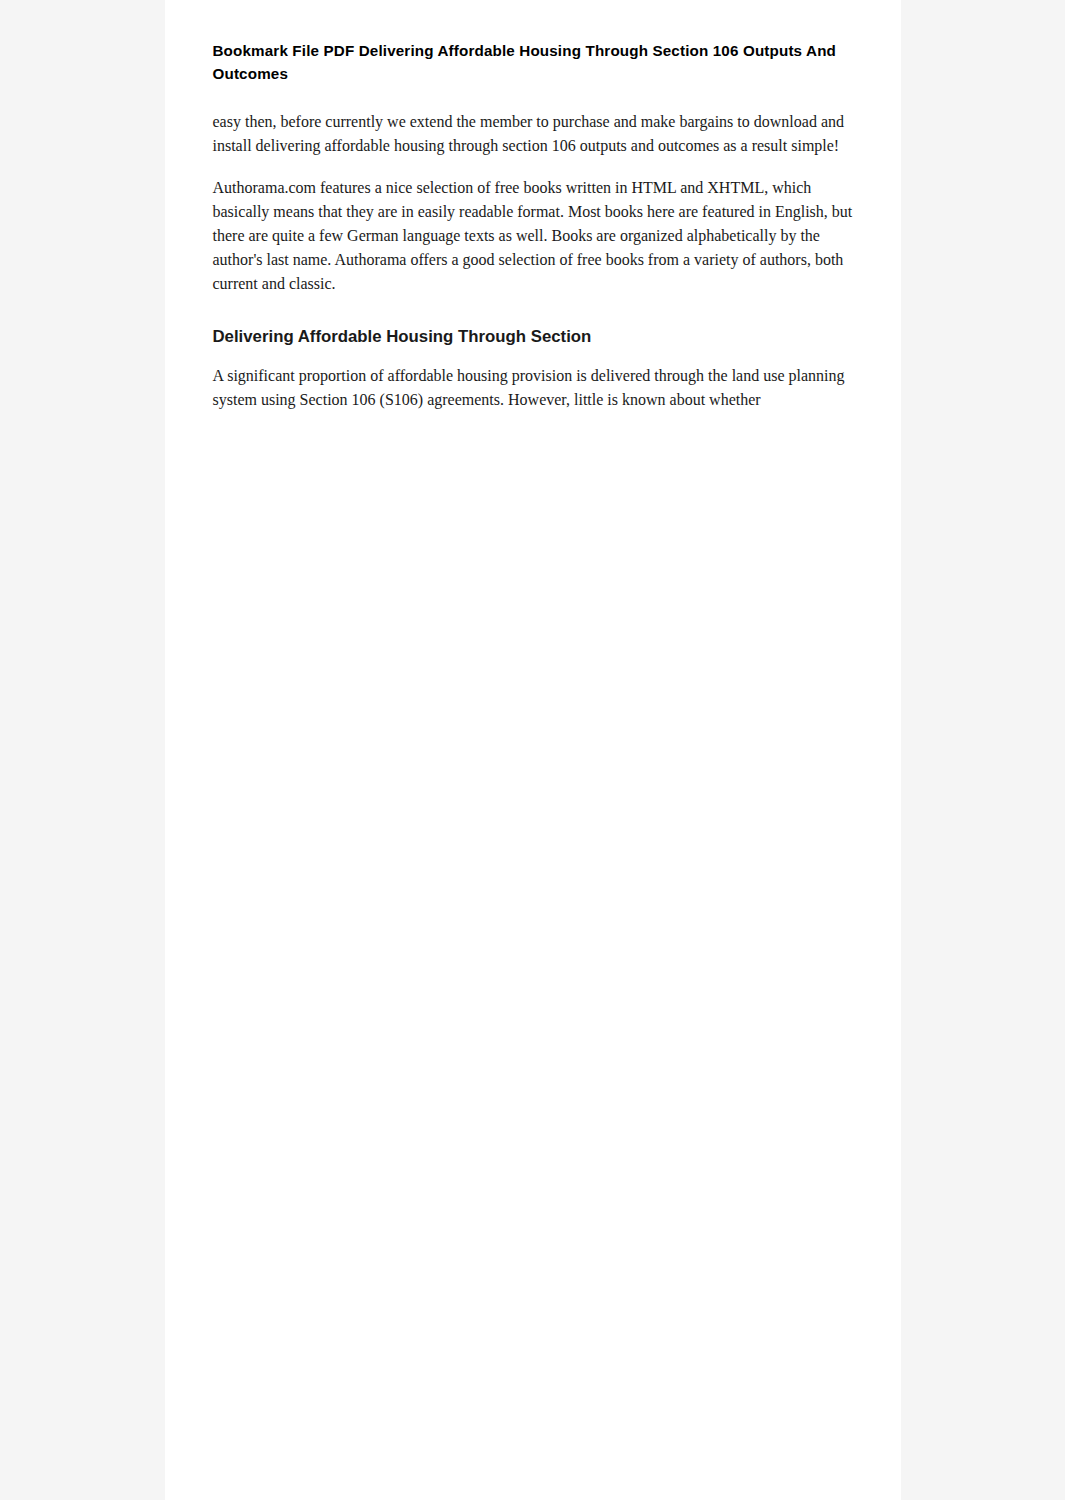Bookmark File PDF Delivering Affordable Housing Through Section 106 Outputs And Outcomes
easy then, before currently we extend the member to purchase and make bargains to download and install delivering affordable housing through section 106 outputs and outcomes as a result simple!
Authorama.com features a nice selection of free books written in HTML and XHTML, which basically means that they are in easily readable format. Most books here are featured in English, but there are quite a few German language texts as well. Books are organized alphabetically by the author's last name. Authorama offers a good selection of free books from a variety of authors, both current and classic.
Delivering Affordable Housing Through Section
A significant proportion of affordable housing provision is delivered through the land use planning system using Section 106 (S106) agreements. However, little is known about whether